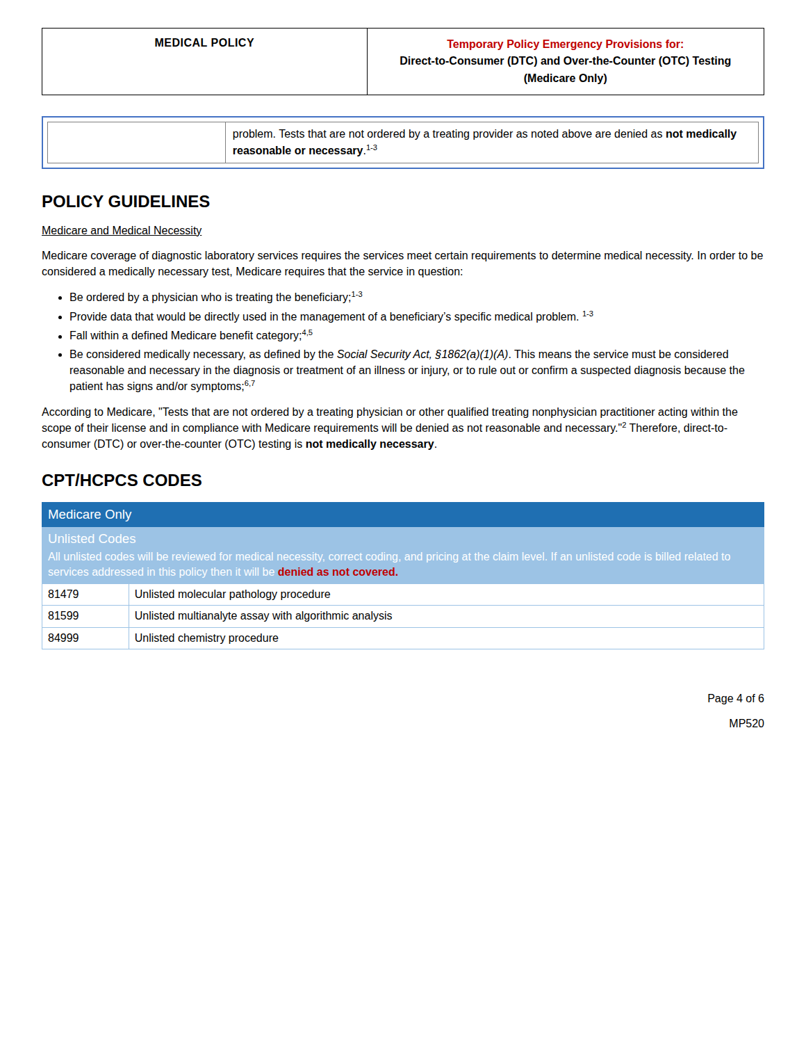| MEDICAL POLICY | Temporary Policy Emergency Provisions for: Direct-to-Consumer (DTC) and Over-the-Counter (OTC) Testing (Medicare Only) |
| | problem. Tests that are not ordered by a treating provider as noted above are denied as not medically reasonable or necessary . 1-3 |
POLICY GUIDELINES
Medicare and Medical Necessity
Medicare coverage of diagnostic laboratory services requires the services meet certain requirements to determine medical necessity. In order to be considered a medically necessary test, Medicare requires that the service in question:
Be ordered by a physician who is treating the beneficiary;1-3
Provide data that would be directly used in the management of a beneficiary’s specific medical problem. 1-3
Fall within a defined Medicare benefit category;4,5
Be considered medically necessary, as defined by the Social Security Act, §1862(a)(1)(A). This means the service must be considered reasonable and necessary in the diagnosis or treatment of an illness or injury, or to rule out or confirm a suspected diagnosis because the patient has signs and/or symptoms;6,7
According to Medicare, "Tests that are not ordered by a treating physician or other qualified treating nonphysician practitioner acting within the scope of their license and in compliance with Medicare requirements will be denied as not reasonable and necessary."2 Therefore, direct-to-consumer (DTC) or over-the-counter (OTC) testing is not medically necessary.
CPT/HCPCS CODES
| Medicare Only |
| Unlisted Codes All unlisted codes will be reviewed for medical necessity, correct coding, and pricing at the claim level. If an unlisted code is billed related to services addressed in this policy then it will be denied as not covered. |
| 81479 | Unlisted molecular pathology procedure |
| 81599 | Unlisted multianalyte assay with algorithmic analysis |
| 84999 | Unlisted chemistry procedure |
Page 4 of 6
MP520